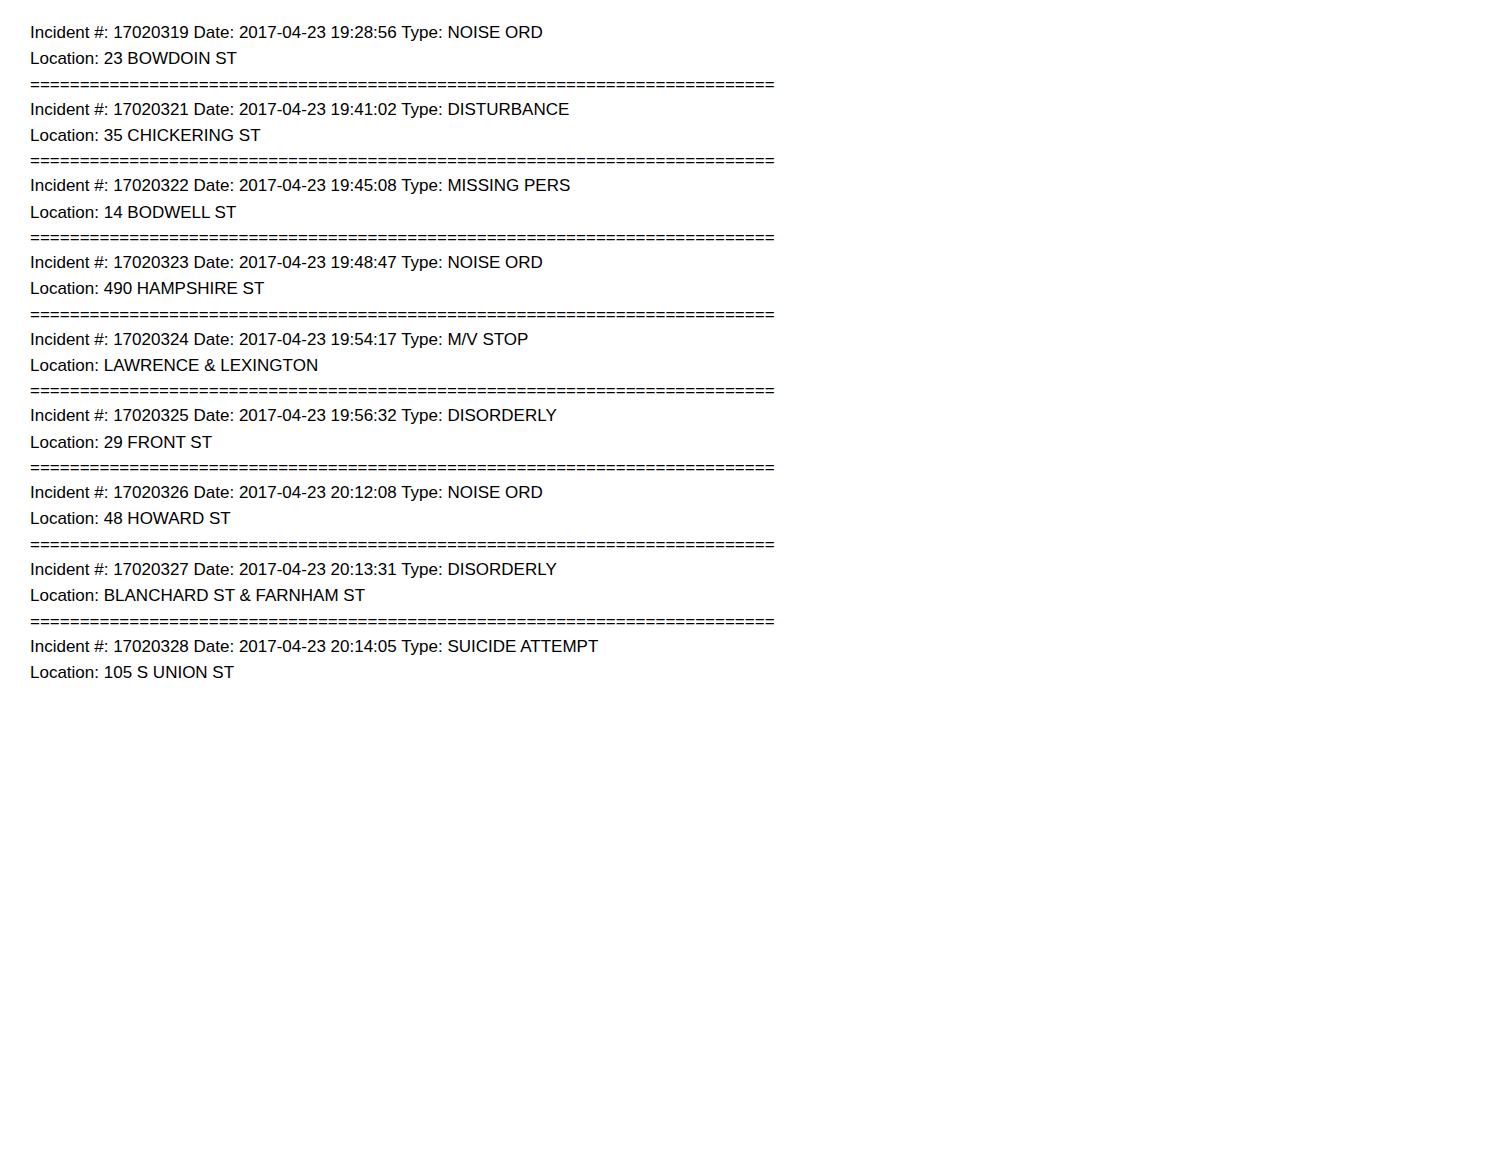Incident #: 17020319 Date: 2017-04-23 19:28:56 Type: NOISE ORD
Location: 23 BOWDOIN ST
===========================================================================
Incident #: 17020321 Date: 2017-04-23 19:41:02 Type: DISTURBANCE
Location: 35 CHICKERING ST
===========================================================================
Incident #: 17020322 Date: 2017-04-23 19:45:08 Type: MISSING PERS
Location: 14 BODWELL ST
===========================================================================
Incident #: 17020323 Date: 2017-04-23 19:48:47 Type: NOISE ORD
Location: 490 HAMPSHIRE ST
===========================================================================
Incident #: 17020324 Date: 2017-04-23 19:54:17 Type: M/V STOP
Location: LAWRENCE & LEXINGTON
===========================================================================
Incident #: 17020325 Date: 2017-04-23 19:56:32 Type: DISORDERLY
Location: 29 FRONT ST
===========================================================================
Incident #: 17020326 Date: 2017-04-23 20:12:08 Type: NOISE ORD
Location: 48 HOWARD ST
===========================================================================
Incident #: 17020327 Date: 2017-04-23 20:13:31 Type: DISORDERLY
Location: BLANCHARD ST & FARNHAM ST
===========================================================================
Incident #: 17020328 Date: 2017-04-23 20:14:05 Type: SUICIDE ATTEMPT
Location: 105 S UNION ST